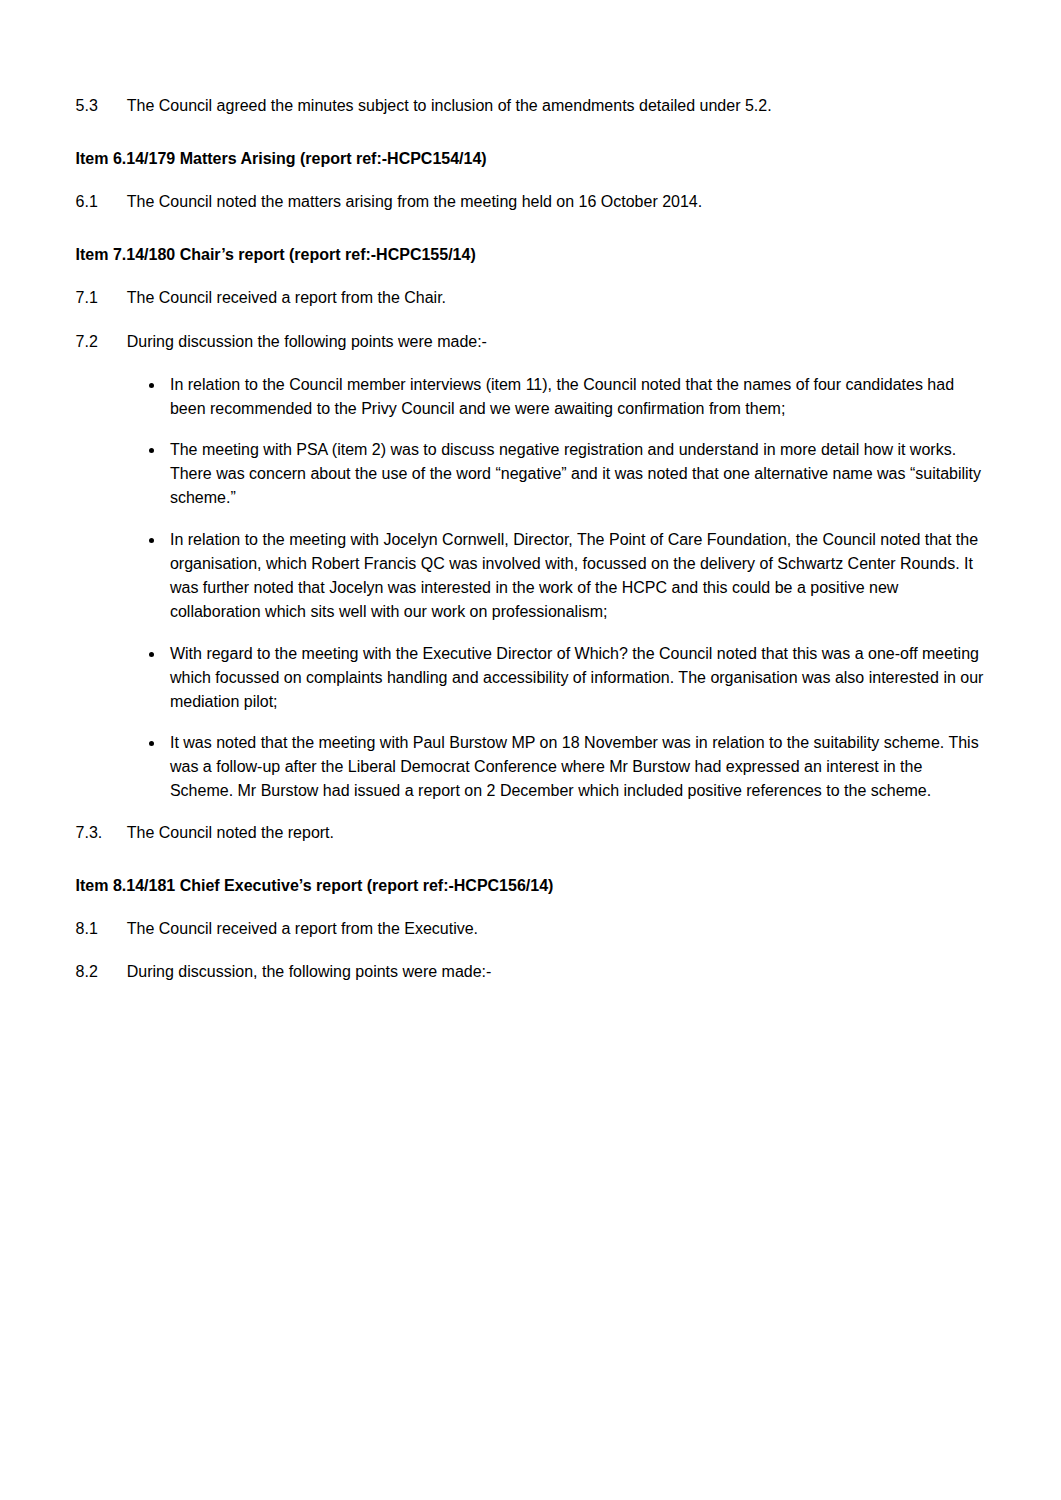5.3
The Council agreed the minutes subject to inclusion of the amendments detailed under 5.2.
Item 6.14/179 Matters Arising (report ref:-HCPC154/14)
6.1
The Council noted the matters arising from the meeting held on 16 October 2014.
Item 7.14/180 Chair’s report (report ref:-HCPC155/14)
7.1
The Council received a report from the Chair.
7.2
During discussion the following points were made:-
In relation to the Council member interviews (item 11), the Council noted that the names of four candidates had been recommended to the Privy Council and we were awaiting confirmation from them;
The meeting with PSA (item 2) was to discuss negative registration and understand in more detail how it works. There was concern about the use of the word “negative” and it was noted that one alternative name was “suitability scheme.”
In relation to the meeting with Jocelyn Cornwell, Director, The Point of Care Foundation, the Council noted that the organisation, which Robert Francis QC was involved with, focussed on the delivery of Schwartz Center Rounds. It was further noted that Jocelyn was interested in the work of the HCPC and this could be a positive new collaboration which sits well with our work on professionalism;
With regard to the meeting with the Executive Director of Which? the Council noted that this was a one-off meeting which focussed on complaints handling and accessibility of information. The organisation was also interested in our mediation pilot;
It was noted that the meeting with Paul Burstow MP on 18 November was in relation to the suitability scheme. This was a follow-up after the Liberal Democrat Conference where Mr Burstow had expressed an interest in the Scheme. Mr Burstow had issued a report on 2 December which included positive references to the scheme.
7.3.
The Council noted the report.
Item 8.14/181 Chief Executive’s report (report ref:-HCPC156/14)
8.1
The Council received a report from the Executive.
8.2
During discussion, the following points were made:-